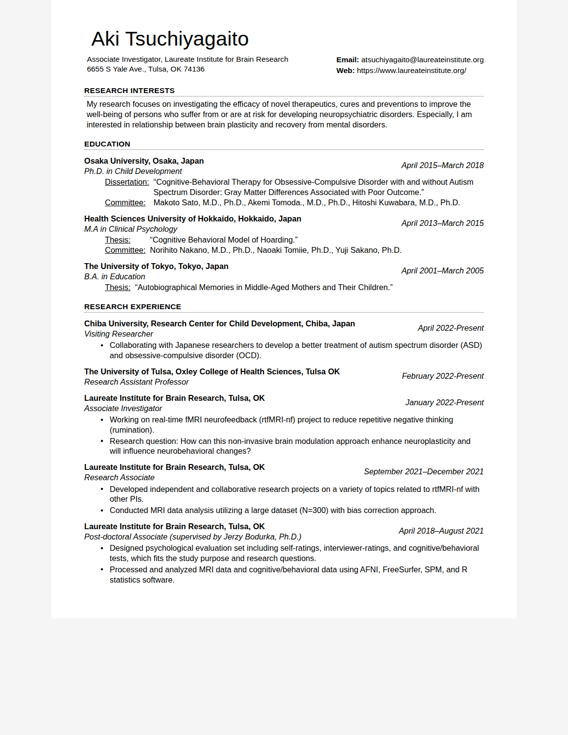Aki Tsuchiyagaito
Associate Investigator, Laureate Institute for Brain Research
6655 S Yale Ave., Tulsa, OK 74136
Email: atsuchiyagaito@laureateinstitute.org
Web: https://www.laureateinstitute.org/
RESEARCH INTERESTS
My research focuses on investigating the efficacy of novel therapeutics, cures and preventions to improve the well-being of persons who suffer from or are at risk for developing neuropsychiatric disorders. Especially, I am interested in relationship between brain plasticity and recovery from mental disorders.
EDUCATION
Osaka University, Osaka, Japan
Ph.D. in Child Development
April 2015–March 2018
| Dissertation: | “Cognitive-Behavioral Therapy for Obsessive-Compulsive Disorder with and without Autism Spectrum Disorder: Gray Matter Differences Associated with Poor Outcome.” |
| Committee: | Makoto Sato, M.D., Ph.D., Akemi Tomoda., M.D., Ph.D., Hitoshi Kuwabara, M.D., Ph.D. |
Health Sciences University of Hokkaido, Hokkaido, Japan
M.A in Clinical Psychology
April 2013–March 2015
| Thesis: | “Cognitive Behavioral Model of Hoarding.” |
| Committee: | Norihito Nakano, M.D., Ph.D., Naoaki Tomiie, Ph.D., Yuji Sakano, Ph.D. |
The University of Tokyo, Tokyo, Japan
B.A. in Education
April 2001–March 2005
| Thesis: | “Autobiographical Memories in Middle-Aged Mothers and Their Children.” |
RESEARCH EXPERIENCE
Chiba University, Research Center for Child Development, Chiba, Japan
Visiting Researcher
April 2022-Present
Collaborating with Japanese researchers to develop a better treatment of autism spectrum disorder (ASD) and obsessive-compulsive disorder (OCD).
The University of Tulsa, Oxley College of Health Sciences, Tulsa OK
Research Assistant Professor
February 2022-Present
Laureate Institute for Brain Research, Tulsa, OK
Associate Investigator
January 2022-Present
Working on real-time fMRI neurofeedback (rtfMRI-nf) project to reduce repetitive negative thinking (rumination).
Research question: How can this non-invasive brain modulation approach enhance neuroplasticity and will influence neurobehavioral changes?
Laureate Institute for Brain Research, Tulsa, OK
Research Associate
September 2021–December 2021
Developed independent and collaborative research projects on a variety of topics related to rtfMRI-nf with other PIs.
Conducted MRI data analysis utilizing a large dataset (N=300) with bias correction approach.
Laureate Institute for Brain Research, Tulsa, OK
Post-doctoral Associate (supervised by Jerzy Bodurka, Ph.D.)
April 2018–August 2021
Designed psychological evaluation set including self-ratings, interviewer-ratings, and cognitive/behavioral tests, which fits the study purpose and research questions.
Processed and analyzed MRI data and cognitive/behavioral data using AFNI, FreeSurfer, SPM, and R statistics software.